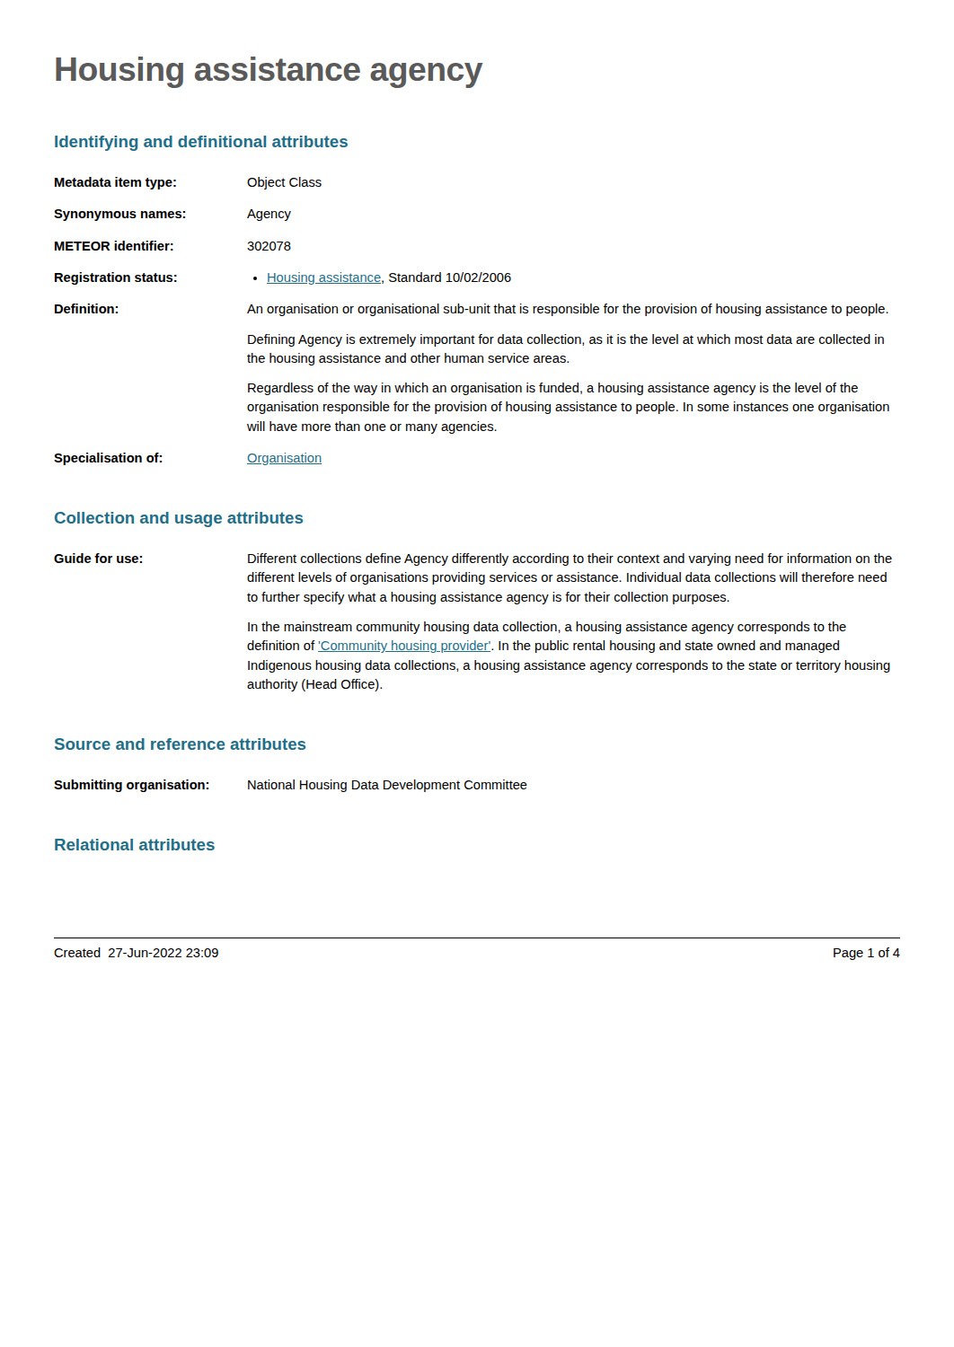Housing assistance agency
Identifying and definitional attributes
| Metadata item type: | Object Class |
| Synonymous names: | Agency |
| METEOR identifier: | 302078 |
| Registration status: | Housing assistance , Standard 10/02/2006 |
| Definition: | An organisation or organisational sub-unit that is responsible for the provision of housing assistance to people. Defining Agency is extremely important for data collection, as it is the level at which most data are collected in the housing assistance and other human service areas. Regardless of the way in which an organisation is funded, a housing assistance agency is the level of the organisation responsible for the provision of housing assistance to people. In some instances one organisation will have more than one or many agencies. |
| Specialisation of: | Organisation |
Collection and usage attributes
| Guide for use: | Different collections define Agency differently according to their context and varying need for information on the different levels of organisations providing services or assistance. Individual data collections will therefore need to further specify what a housing assistance agency is for their collection purposes. In the mainstream community housing data collection, a housing assistance agency corresponds to the definition of 'Community housing provider' . In the public rental housing and state owned and managed Indigenous housing data collections, a housing assistance agency corresponds to the state or territory housing authority (Head Office). |
Source and reference attributes
| Submitting organisation: | National Housing Data Development Committee |
Relational attributes
Created 27-Jun-2022 23:09 Page 1 of 4